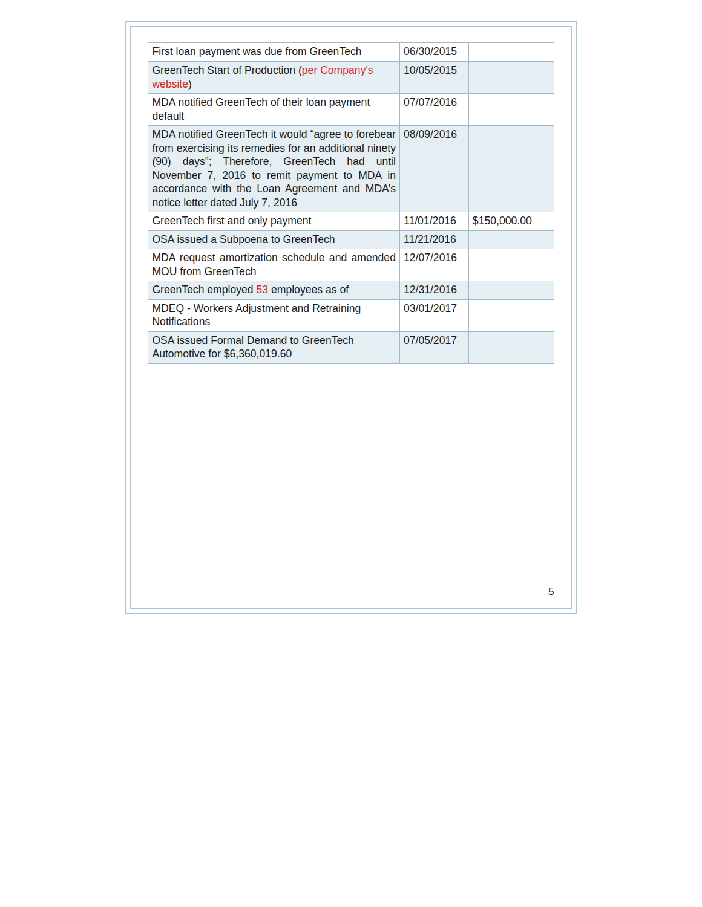| First loan payment was due from GreenTech | 06/30/2015 | |
| GreenTech Start of Production ( per Company's website ) | 10/05/2015 | |
| MDA notified GreenTech of their loan payment default | 07/07/2016 | |
| MDA notified GreenTech it would “agree to forebear from exercising its remedies for an additional ninety (90) days”; Therefore, GreenTech had until November 7, 2016 to remit payment to MDA in accordance with the Loan Agreement and MDA’s notice letter dated July 7, 2016 | 08/09/2016 | |
| GreenTech first and only payment | 11/01/2016 | $150,000.00 |
| OSA issued a Subpoena to GreenTech | 11/21/2016 | |
| MDA request amortization schedule and amended MOU from GreenTech | 12/07/2016 | |
| GreenTech employed 53 employees as of | 12/31/2016 | |
| MDEQ - Workers Adjustment and Retraining Notifications | 03/01/2017 | |
| OSA issued Formal Demand to GreenTech Automotive for $6,360,019.60 | 07/05/2017 | |
5